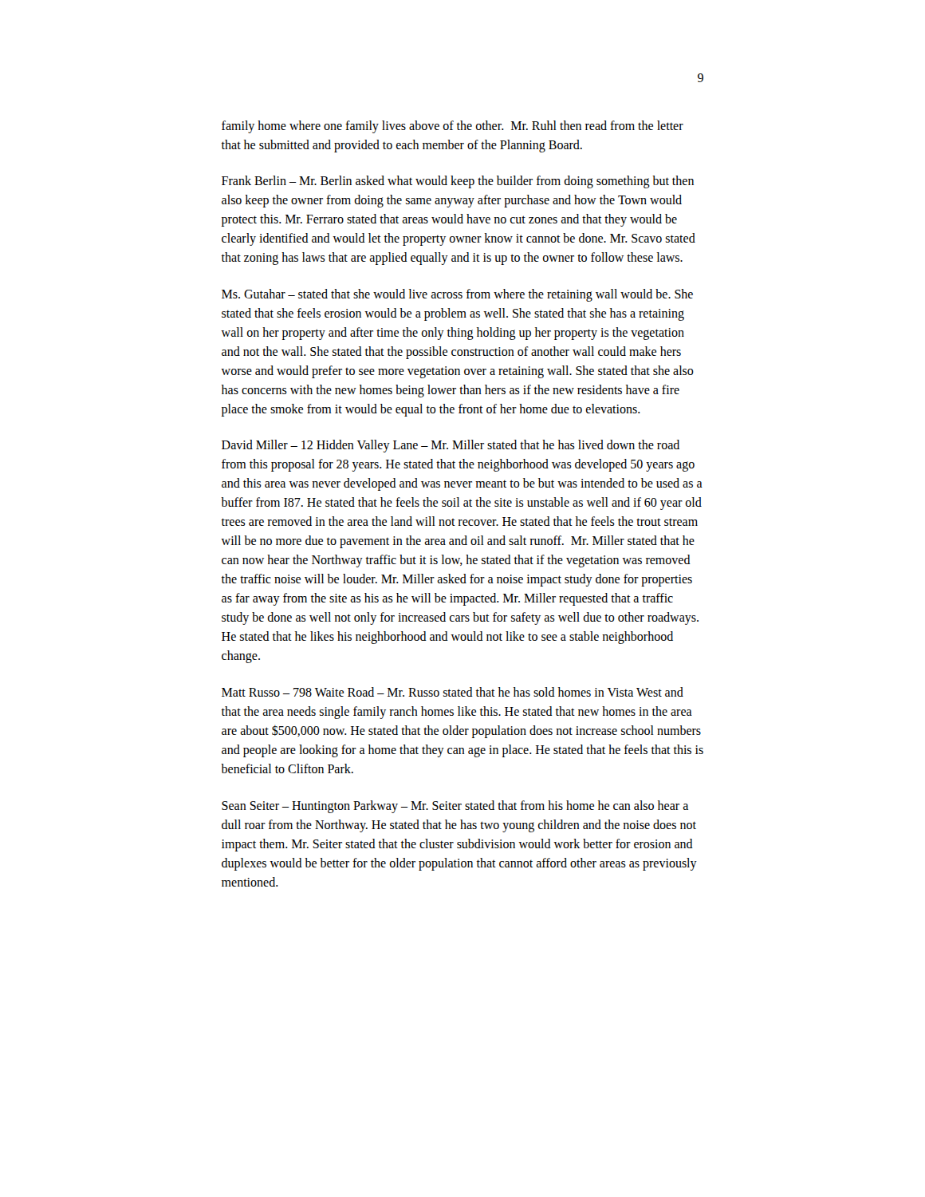9
family home where one family lives above of the other. Mr. Ruhl then read from the letter that he submitted and provided to each member of the Planning Board.
Frank Berlin – Mr. Berlin asked what would keep the builder from doing something but then also keep the owner from doing the same anyway after purchase and how the Town would protect this. Mr. Ferraro stated that areas would have no cut zones and that they would be clearly identified and would let the property owner know it cannot be done. Mr. Scavo stated that zoning has laws that are applied equally and it is up to the owner to follow these laws.
Ms. Gutahar – stated that she would live across from where the retaining wall would be. She stated that she feels erosion would be a problem as well. She stated that she has a retaining wall on her property and after time the only thing holding up her property is the vegetation and not the wall. She stated that the possible construction of another wall could make hers worse and would prefer to see more vegetation over a retaining wall. She stated that she also has concerns with the new homes being lower than hers as if the new residents have a fire place the smoke from it would be equal to the front of her home due to elevations.
David Miller – 12 Hidden Valley Lane – Mr. Miller stated that he has lived down the road from this proposal for 28 years. He stated that the neighborhood was developed 50 years ago and this area was never developed and was never meant to be but was intended to be used as a buffer from I87. He stated that he feels the soil at the site is unstable as well and if 60 year old trees are removed in the area the land will not recover. He stated that he feels the trout stream will be no more due to pavement in the area and oil and salt runoff. Mr. Miller stated that he can now hear the Northway traffic but it is low, he stated that if the vegetation was removed the traffic noise will be louder. Mr. Miller asked for a noise impact study done for properties as far away from the site as his as he will be impacted. Mr. Miller requested that a traffic study be done as well not only for increased cars but for safety as well due to other roadways. He stated that he likes his neighborhood and would not like to see a stable neighborhood change.
Matt Russo – 798 Waite Road – Mr. Russo stated that he has sold homes in Vista West and that the area needs single family ranch homes like this. He stated that new homes in the area are about $500,000 now. He stated that the older population does not increase school numbers and people are looking for a home that they can age in place. He stated that he feels that this is beneficial to Clifton Park.
Sean Seiter – Huntington Parkway – Mr. Seiter stated that from his home he can also hear a dull roar from the Northway. He stated that he has two young children and the noise does not impact them. Mr. Seiter stated that the cluster subdivision would work better for erosion and duplexes would be better for the older population that cannot afford other areas as previously mentioned.